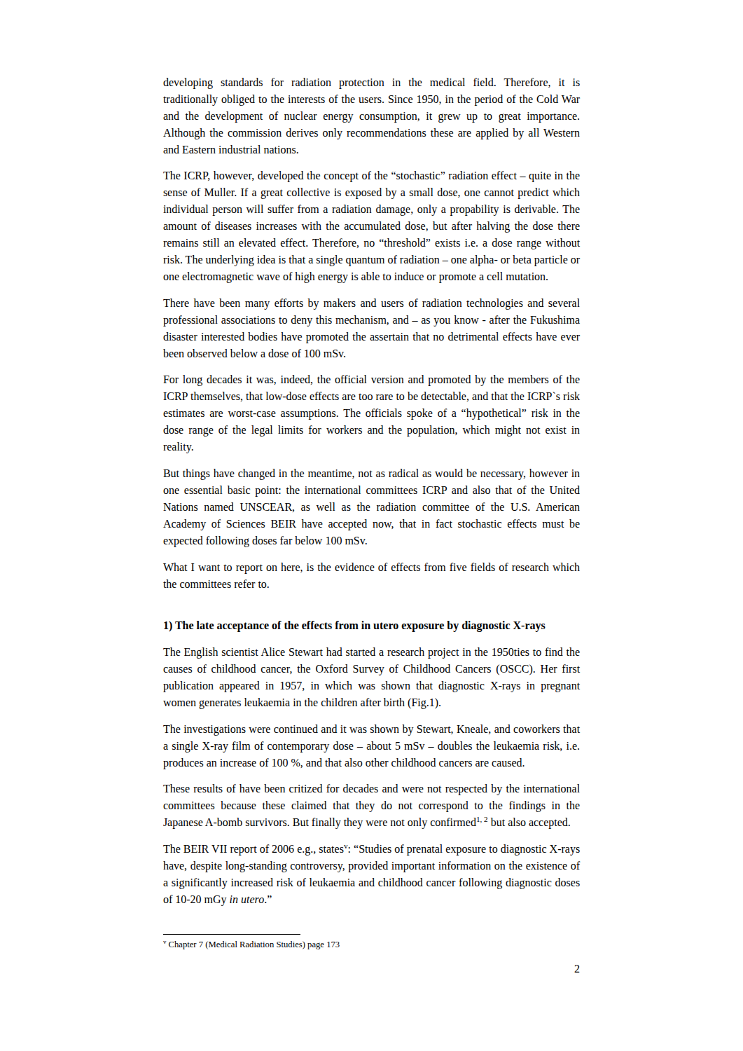developing standards for radiation protection in the medical field. Therefore, it is traditionally obliged to the interests of the users. Since 1950, in the period of the Cold War and the development of nuclear energy consumption, it grew up to great importance. Although the commission derives only recommendations these are applied by all Western and Eastern industrial nations.
The ICRP, however, developed the concept of the “stochastic” radiation effect – quite in the sense of Muller. If a great collective is exposed by a small dose, one cannot predict which individual person will suffer from a radiation damage, only a propability is derivable. The amount of diseases increases with the accumulated dose, but after halving the dose there remains still an elevated effect. Therefore, no “threshold” exists i.e. a dose range without risk. The underlying idea is that a single quantum of radiation – one alpha- or beta particle or one electromagnetic wave of high energy is able to induce or promote a cell mutation.
There have been many efforts by makers and users of radiation technologies and several professional associations to deny this mechanism, and – as you know - after the Fukushima disaster interested bodies have promoted the assertain that no detrimental effects have ever been observed below a dose of 100 mSv.
For long decades it was, indeed, the official version and promoted by the members of the ICRP themselves, that low-dose effects are too rare to be detectable, and that the ICRP`s risk estimates are worst-case assumptions. The officials spoke of a “hypothetical” risk in the dose range of the legal limits for workers and the population, which might not exist in reality.
But things have changed in the meantime, not as radical as would be necessary, however in one essential basic point: the international committees ICRP and also that of the United Nations named UNSCEAR, as well as the radiation committee of the U.S. American Academy of Sciences BEIR have accepted now, that in fact stochastic effects must be expected following doses far below 100 mSv.
What I want to report on here, is the evidence of effects from five fields of research which the committees refer to.
1) The late acceptance of the effects from in utero exposure by diagnostic X-rays
The English scientist Alice Stewart had started a research project in the 1950ties to find the causes of childhood cancer, the Oxford Survey of Childhood Cancers (OSCC). Her first publication appeared in 1957, in which was shown that diagnostic X-rays in pregnant women generates leukaemia in the children after birth (Fig.1).
The investigations were continued and it was shown by Stewart, Kneale, and coworkers that a single X-ray film of contemporary dose – about 5 mSv – doubles the leukaemia risk, i.e. produces an increase of 100 %, and that also other childhood cancers are caused.
These results of have been critized for decades and were not respected by the international committees because these claimed that they do not correspond to the findings in the Japanese A-bomb survivors. But finally they were not only confirmed1, 2 but also accepted.
The BEIR VII report of 2006 e.g., statesv: “Studies of prenatal exposure to diagnostic X-rays have, despite long-standing controversy, provided important information on the existence of a significantly increased risk of leukaemia and childhood cancer following diagnostic doses of 10-20 mGy in utero.”
v Chapter 7 (Medical Radiation Studies) page 173
2